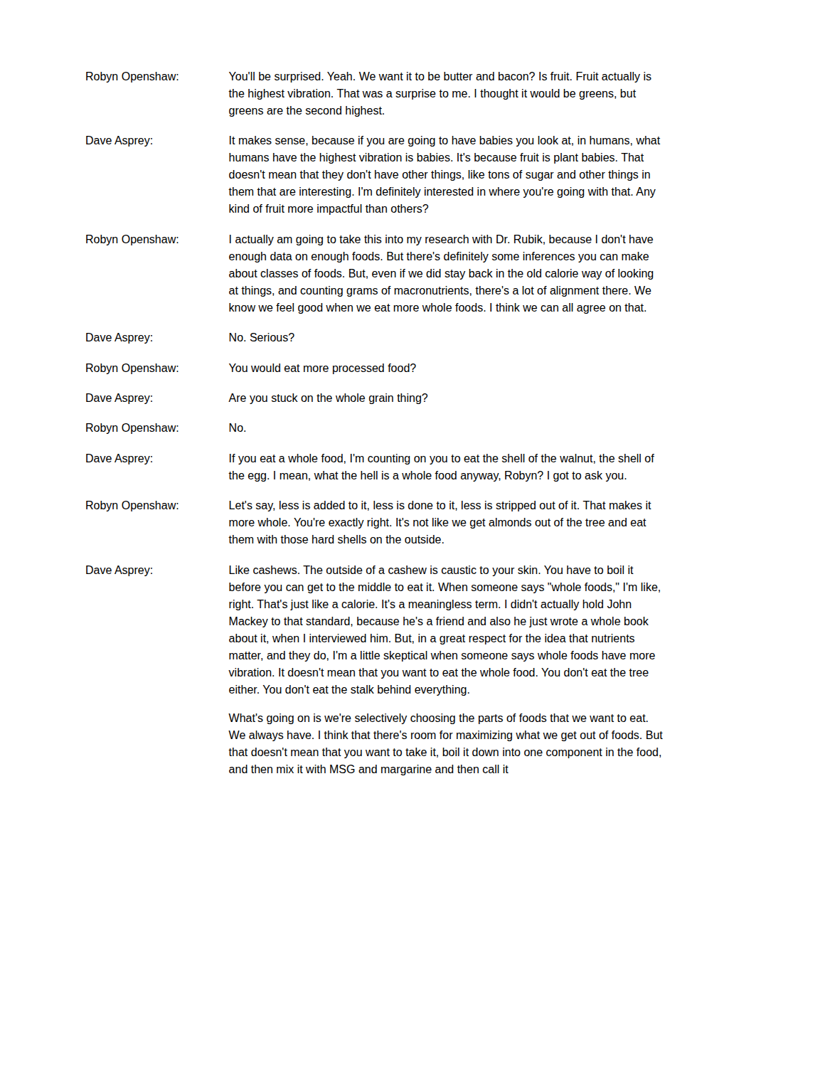Robyn Openshaw:
You'll be surprised. Yeah. We want it to be butter and bacon? Is fruit. Fruit actually is the highest vibration. That was a surprise to me. I thought it would be greens, but greens are the second highest.
Dave Asprey:
It makes sense, because if you are going to have babies you look at, in humans, what humans have the highest vibration is babies. It's because fruit is plant babies. That doesn't mean that they don't have other things, like tons of sugar and other things in them that are interesting. I'm definitely interested in where you're going with that. Any kind of fruit more impactful than others?
Robyn Openshaw:
I actually am going to take this into my research with Dr. Rubik, because I don't have enough data on enough foods. But there's definitely some inferences you can make about classes of foods. But, even if we did stay back in the old calorie way of looking at things, and counting grams of macronutrients, there's a lot of alignment there. We know we feel good when we eat more whole foods. I think we can all agree on that.
Dave Asprey:
No. Serious?
Robyn Openshaw:
You would eat more processed food?
Dave Asprey:
Are you stuck on the whole grain thing?
Robyn Openshaw:
No.
Dave Asprey:
If you eat a whole food, I'm counting on you to eat the shell of the walnut, the shell of the egg. I mean, what the hell is a whole food anyway, Robyn? I got to ask you.
Robyn Openshaw:
Let's say, less is added to it, less is done to it, less is stripped out of it. That makes it more whole. You're exactly right. It's not like we get almonds out of the tree and eat them with those hard shells on the outside.
Dave Asprey:
Like cashews. The outside of a cashew is caustic to your skin. You have to boil it before you can get to the middle to eat it. When someone says "whole foods," I'm like, right. That's just like a calorie. It's a meaningless term. I didn't actually hold John Mackey to that standard, because he's a friend and also he just wrote a whole book about it, when I interviewed him. But, in a great respect for the idea that nutrients matter, and they do, I'm a little skeptical when someone says whole foods have more vibration. It doesn't mean that you want to eat the whole food. You don't eat the tree either. You don't eat the stalk behind everything.
What's going on is we're selectively choosing the parts of foods that we want to eat. We always have. I think that there's room for maximizing what we get out of foods. But that doesn't mean that you want to take it, boil it down into one component in the food, and then mix it with MSG and margarine and then call it